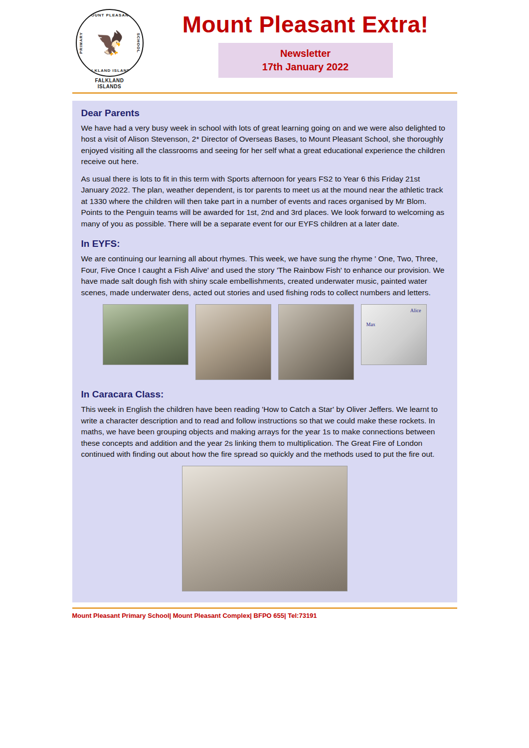MOUNT PLEASANT
PRIMARY
SCHOOL
🦅
FALKLAND ISLANDS
FALKLAND
ISLANDS
Mount Pleasant Extra!
Newsletter
17th January 2022
Dear Parents
We have had a very busy week in school with lots of great learning going on and we were also delighted to host a visit of Alison Stevenson, 2* Director of Overseas Bases, to Mount Pleasant School, she thoroughly enjoyed visiting all the classrooms and seeing for her self what a great educational experience the children receive out here.
As usual there is lots to fit in this term with Sports afternoon for years FS2 to Year 6 this Friday 21st January 2022. The plan, weather dependent, is tor parents to meet us at the mound near the athletic track at 1330 where the children will then take part in a number of events and races organised by Mr Blom. Points to the Penguin teams will be awarded for 1st, 2nd and 3rd places. We look forward to welcoming as many of you as possible. There will be a separate event for our EYFS children at a later date.
In EYFS:
We are continuing our learning all about rhymes. This week, we have sung the rhyme ' One, Two, Three, Four, Five Once I caught a Fish Alive' and used the story 'The Rainbow Fish' to enhance our provision. We have made salt dough fish with shiny scale embellishments, created underwater music, painted water scenes, made underwater dens, acted out stories and used fishing rods to collect numbers and letters.
Alice Max
In Caracara Class:
This week in English the children have been reading 'How to Catch a Star' by Oliver Jeffers. We learnt to write a character description and to read and follow instructions so that we could make these rockets. In maths, we have been grouping objects and making arrays for the year 1s to make connections between these concepts and addition and the year 2s linking them to multiplication. The Great Fire of London continued with finding out about how the fire spread so quickly and the methods used to put the fire out.
Mount Pleasant Primary School| Mount Pleasant Complex| BFPO 655| Tel:73191